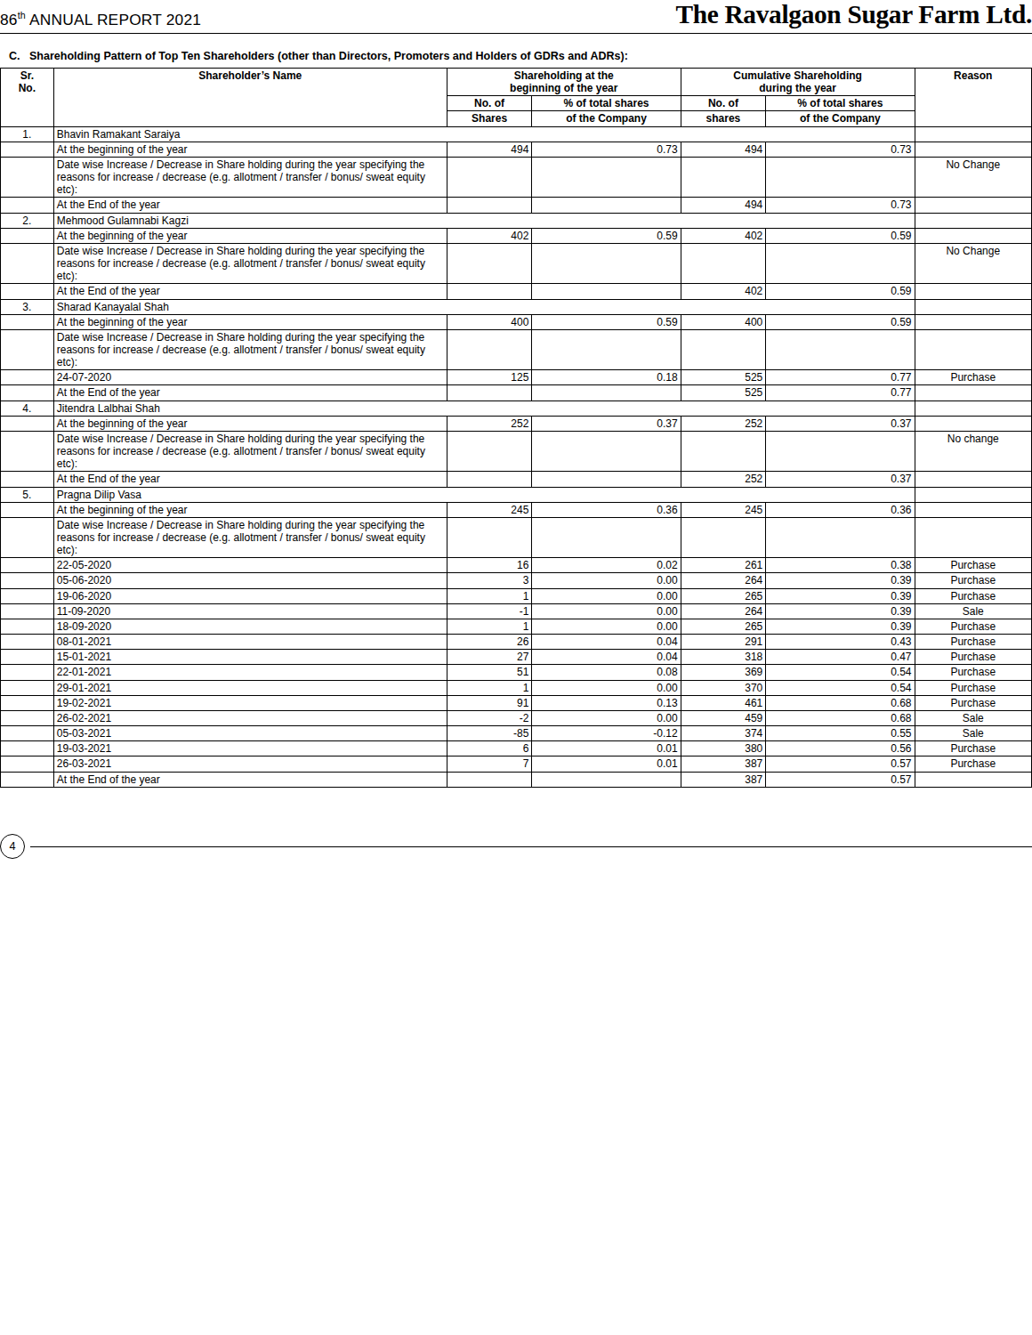86th ANNUAL REPORT 2021
The Ravalgaon Sugar Farm Ltd.
C. Shareholding Pattern of Top Ten Shareholders (other than Directors, Promoters and Holders of GDRs and ADRs):
| Sr. No. | Shareholder’s Name | Shareholding at the beginning of the year | Cumulative Shareholding during the year | Reason |
| --- | --- | --- | --- | --- |
| No. of | % of total shares | No. of | % of total shares |
| Shares | of the Company | shares | of the Company |
| 1. | Bhavin Ramakant Saraiya | |
| | At the beginning of the year | 494 | 0.73 | 494 | 0.73 | |
| | Date wise Increase / Decrease in Share holding during the year specifying the reasons for increase / decrease (e.g. allotment / transfer / bonus/ sweat equity etc): | | | | | No Change |
| | At the End of the year | | | 494 | 0.73 | |
| 2. | Mehmood Gulamnabi Kagzi | |
| | At the beginning of the year | 402 | 0.59 | 402 | 0.59 | |
| | Date wise Increase / Decrease in Share holding during the year specifying the reasons for increase / decrease (e.g. allotment / transfer / bonus/ sweat equity etc): | | | | | No Change |
| | At the End of the year | | | 402 | 0.59 | |
| 3. | Sharad Kanayalal Shah | |
| | At the beginning of the year | 400 | 0.59 | 400 | 0.59 | |
| | Date wise Increase / Decrease in Share holding during the year specifying the reasons for increase / decrease (e.g. allotment / transfer / bonus/ sweat equity etc): | | | | | |
| | 24-07-2020 | 125 | 0.18 | 525 | 0.77 | Purchase |
| | At the End of the year | | | 525 | 0.77 | |
| 4. | Jitendra Lalbhai Shah | |
| | At the beginning of the year | 252 | 0.37 | 252 | 0.37 | |
| | Date wise Increase / Decrease in Share holding during the year specifying the reasons for increase / decrease (e.g. allotment / transfer / bonus/ sweat equity etc): | | | | | No change |
| | At the End of the year | | | 252 | 0.37 | |
| 5. | Pragna Dilip Vasa | |
| | At the beginning of the year | 245 | 0.36 | 245 | 0.36 | |
| | Date wise Increase / Decrease in Share holding during the year specifying the reasons for increase / decrease (e.g. allotment / transfer / bonus/ sweat equity etc): | | | | | |
| | 22-05-2020 | 16 | 0.02 | 261 | 0.38 | Purchase |
| | 05-06-2020 | 3 | 0.00 | 264 | 0.39 | Purchase |
| | 19-06-2020 | 1 | 0.00 | 265 | 0.39 | Purchase |
| | 11-09-2020 | -1 | 0.00 | 264 | 0.39 | Sale |
| | 18-09-2020 | 1 | 0.00 | 265 | 0.39 | Purchase |
| | 08-01-2021 | 26 | 0.04 | 291 | 0.43 | Purchase |
| | 15-01-2021 | 27 | 0.04 | 318 | 0.47 | Purchase |
| | 22-01-2021 | 51 | 0.08 | 369 | 0.54 | Purchase |
| | 29-01-2021 | 1 | 0.00 | 370 | 0.54 | Purchase |
| | 19-02-2021 | 91 | 0.13 | 461 | 0.68 | Purchase |
| | 26-02-2021 | -2 | 0.00 | 459 | 0.68 | Sale |
| | 05-03-2021 | -85 | -0.12 | 374 | 0.55 | Sale |
| | 19-03-2021 | 6 | 0.01 | 380 | 0.56 | Purchase |
| | 26-03-2021 | 7 | 0.01 | 387 | 0.57 | Purchase |
| | At the End of the year | | | 387 | 0.57 | |
4